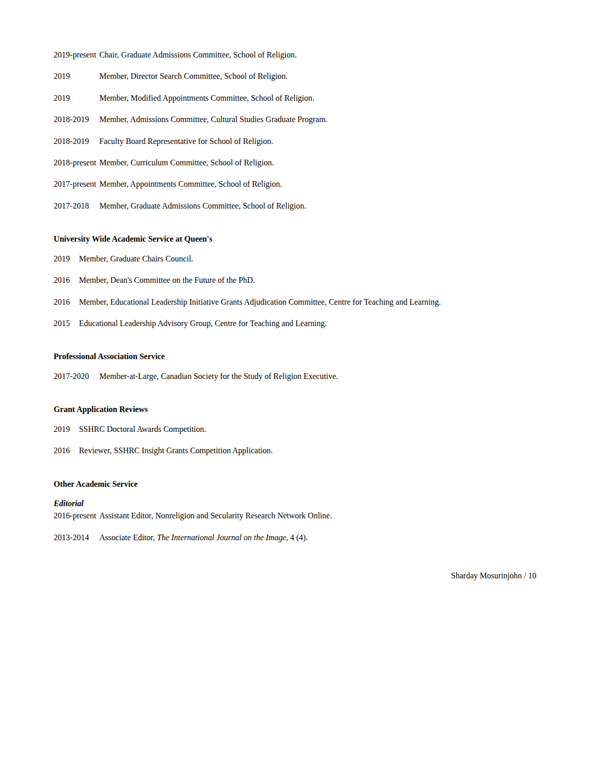2019-present Chair, Graduate Admissions Committee, School of Religion.
2019 Member, Director Search Committee, School of Religion.
2019 Member, Modified Appointments Committee, School of Religion.
2018-2019 Member, Admissions Committee, Cultural Studies Graduate Program.
2018-2019 Faculty Board Representative for School of Religion.
2018-present Member, Curriculum Committee, School of Religion.
2017-present Member, Appointments Committee, School of Religion.
2017-2018 Member, Graduate Admissions Committee, School of Religion.
University Wide Academic Service at Queen's
2019 Member, Graduate Chairs Council.
2016 Member, Dean's Committee on the Future of the PhD.
2016 Member, Educational Leadership Initiative Grants Adjudication Committee, Centre for Teaching and Learning.
2015 Educational Leadership Advisory Group, Centre for Teaching and Learning.
Professional Association Service
2017-2020 Member-at-Large, Canadian Society for the Study of Religion Executive.
Grant Application Reviews
2019 SSHRC Doctoral Awards Competition.
2016 Reviewer, SSHRC Insight Grants Competition Application.
Other Academic Service
Editorial
2016-present Assistant Editor, Nonreligion and Secularity Research Network Online.
2013-2014 Associate Editor, The International Journal on the Image, 4 (4).
Sharday Mosurinjohn / 10